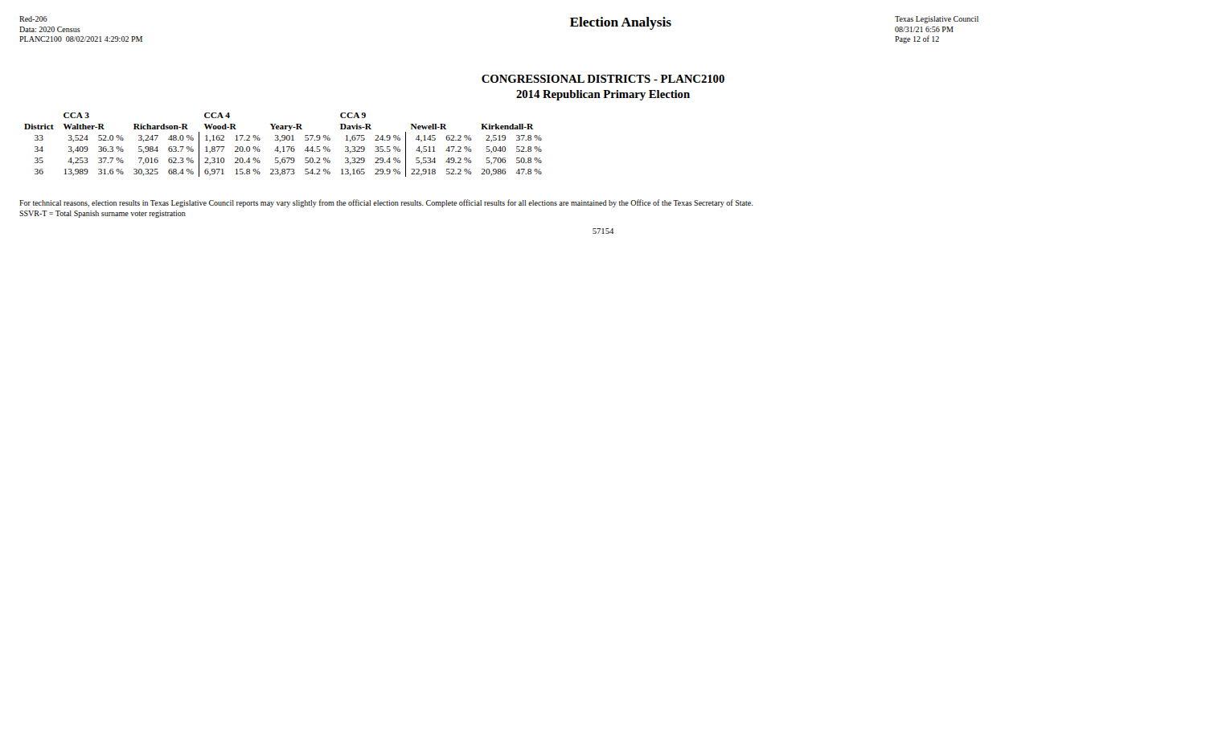Red-206
Data: 2020 Census
PLANC2100 08/02/2021 4:29:02 PM
Texas Legislative Council
08/31/21 6:56 PM
Page 12 of 12
Election Analysis
CONGRESSIONAL DISTRICTS - PLANC2100
2014 Republican Primary Election
| | CCA 3 | CCA 4 | CCA 9 |
| --- | --- | --- | --- |
| District | Walther-R | Richardson-R | Wood-R | Yeary-R | Davis-R | Newell-R | Kirkendall-R |
| 33 | 3,524 | 52.0 % | 3,247 | 48.0 % | 1,162 | 17.2 % | 3,901 | 57.9 % | 1,675 | 24.9 % | 4,145 | 62.2 % | 2,519 | 37.8 % |
| 34 | 3,409 | 36.3 % | 5,984 | 63.7 % | 1,877 | 20.0 % | 4,176 | 44.5 % | 3,329 | 35.5 % | 4,511 | 47.2 % | 5,040 | 52.8 % |
| 35 | 4,253 | 37.7 % | 7,016 | 62.3 % | 2,310 | 20.4 % | 5,679 | 50.2 % | 3,329 | 29.4 % | 5,534 | 49.2 % | 5,706 | 50.8 % |
| 36 | 13,989 | 31.6 % | 30,325 | 68.4 % | 6,971 | 15.8 % | 23,873 | 54.2 % | 13,165 | 29.9 % | 22,918 | 52.2 % | 20,986 | 47.8 % |
For technical reasons, election results in Texas Legislative Council reports may vary slightly from the official election results. Complete official results for all elections are maintained by the Office of the Texas Secretary of State.
SSVR-T = Total Spanish surname voter registration
57154